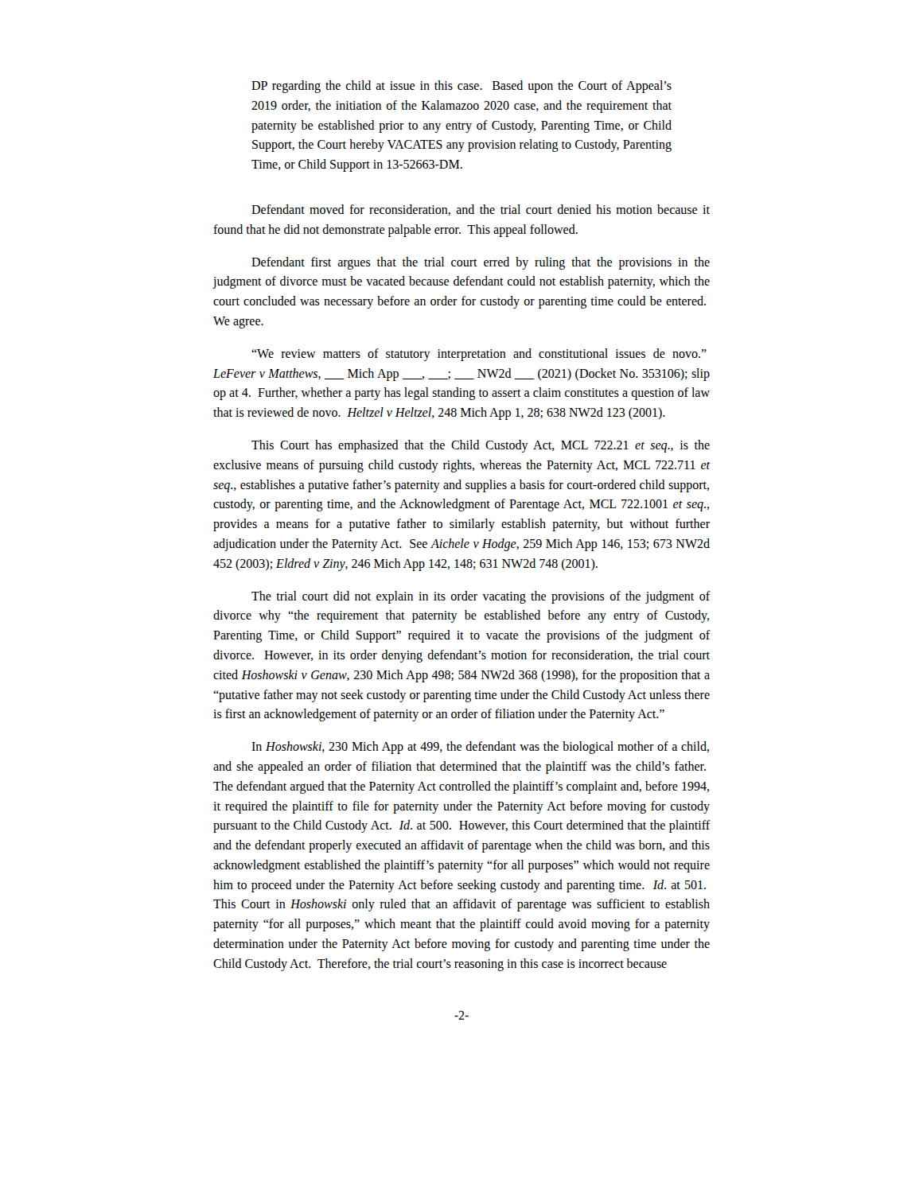DP regarding the child at issue in this case. Based upon the Court of Appeal’s 2019 order, the initiation of the Kalamazoo 2020 case, and the requirement that paternity be established prior to any entry of Custody, Parenting Time, or Child Support, the Court hereby VACATES any provision relating to Custody, Parenting Time, or Child Support in 13-52663-DM.
Defendant moved for reconsideration, and the trial court denied his motion because it found that he did not demonstrate palpable error. This appeal followed.
Defendant first argues that the trial court erred by ruling that the provisions in the judgment of divorce must be vacated because defendant could not establish paternity, which the court concluded was necessary before an order for custody or parenting time could be entered. We agree.
“We review matters of statutory interpretation and constitutional issues de novo.” LeFever v Matthews, ___ Mich App ___, ___; ___ NW2d ___ (2021) (Docket No. 353106); slip op at 4. Further, whether a party has legal standing to assert a claim constitutes a question of law that is reviewed de novo. Heltzel v Heltzel, 248 Mich App 1, 28; 638 NW2d 123 (2001).
This Court has emphasized that the Child Custody Act, MCL 722.21 et seq., is the exclusive means of pursuing child custody rights, whereas the Paternity Act, MCL 722.711 et seq., establishes a putative father’s paternity and supplies a basis for court-ordered child support, custody, or parenting time, and the Acknowledgment of Parentage Act, MCL 722.1001 et seq., provides a means for a putative father to similarly establish paternity, but without further adjudication under the Paternity Act. See Aichele v Hodge, 259 Mich App 146, 153; 673 NW2d 452 (2003); Eldred v Ziny, 246 Mich App 142, 148; 631 NW2d 748 (2001).
The trial court did not explain in its order vacating the provisions of the judgment of divorce why “the requirement that paternity be established before any entry of Custody, Parenting Time, or Child Support” required it to vacate the provisions of the judgment of divorce. However, in its order denying defendant’s motion for reconsideration, the trial court cited Hoshowski v Genaw, 230 Mich App 498; 584 NW2d 368 (1998), for the proposition that a “putative father may not seek custody or parenting time under the Child Custody Act unless there is first an acknowledgement of paternity or an order of filiation under the Paternity Act.”
In Hoshowski, 230 Mich App at 499, the defendant was the biological mother of a child, and she appealed an order of filiation that determined that the plaintiff was the child’s father. The defendant argued that the Paternity Act controlled the plaintiff’s complaint and, before 1994, it required the plaintiff to file for paternity under the Paternity Act before moving for custody pursuant to the Child Custody Act. Id. at 500. However, this Court determined that the plaintiff and the defendant properly executed an affidavit of parentage when the child was born, and this acknowledgment established the plaintiff’s paternity “for all purposes” which would not require him to proceed under the Paternity Act before seeking custody and parenting time. Id. at 501. This Court in Hoshowski only ruled that an affidavit of parentage was sufficient to establish paternity “for all purposes,” which meant that the plaintiff could avoid moving for a paternity determination under the Paternity Act before moving for custody and parenting time under the Child Custody Act. Therefore, the trial court’s reasoning in this case is incorrect because
-2-